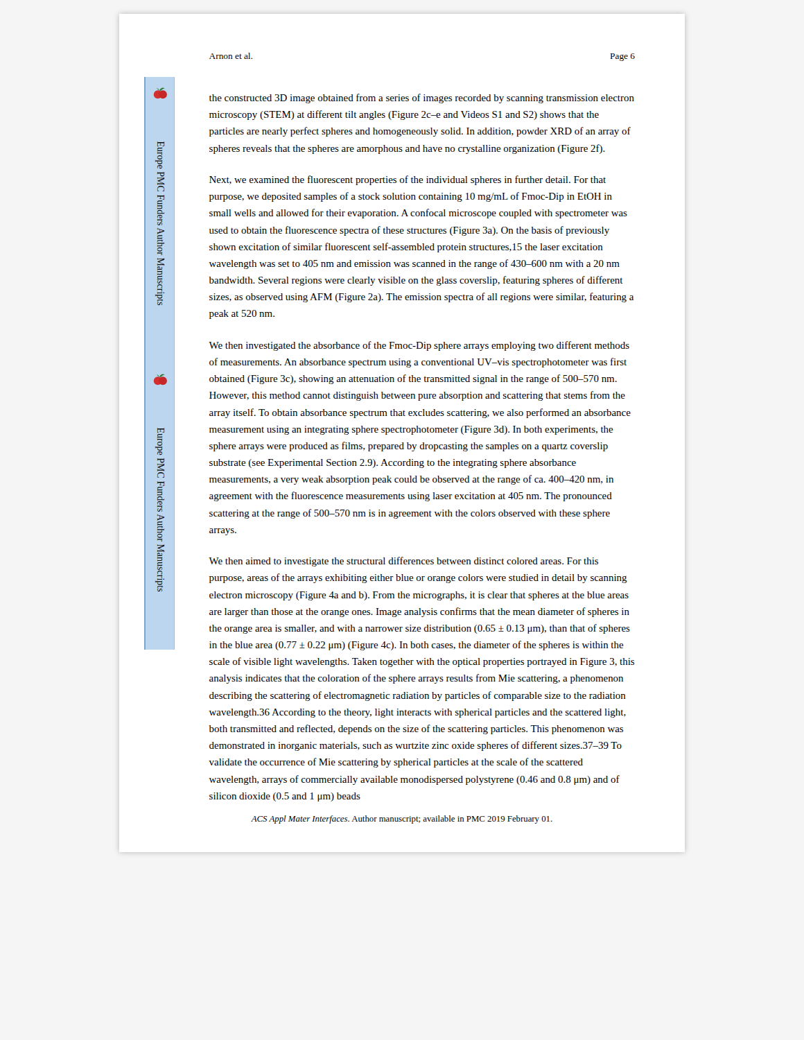Europe PMC Funders Author Manuscripts
Europe PMC Funders Author Manuscripts
Arnon et al.
Page 6
the constructed 3D image obtained from a series of images recorded by scanning transmission electron microscopy (STEM) at different tilt angles (Figure 2c–e and Videos S1 and S2) shows that the particles are nearly perfect spheres and homogeneously solid. In addition, powder XRD of an array of spheres reveals that the spheres are amorphous and have no crystalline organization (Figure 2f).
Next, we examined the fluorescent properties of the individual spheres in further detail. For that purpose, we deposited samples of a stock solution containing 10 mg/mL of Fmoc-Dip in EtOH in small wells and allowed for their evaporation. A confocal microscope coupled with spectrometer was used to obtain the fluorescence spectra of these structures (Figure 3a). On the basis of previously shown excitation of similar fluorescent self-assembled protein structures,15 the laser excitation wavelength was set to 405 nm and emission was scanned in the range of 430–600 nm with a 20 nm bandwidth. Several regions were clearly visible on the glass coverslip, featuring spheres of different sizes, as observed using AFM (Figure 2a). The emission spectra of all regions were similar, featuring a peak at 520 nm.
We then investigated the absorbance of the Fmoc-Dip sphere arrays employing two different methods of measurements. An absorbance spectrum using a conventional UV–vis spectrophotometer was first obtained (Figure 3c), showing an attenuation of the transmitted signal in the range of 500–570 nm. However, this method cannot distinguish between pure absorption and scattering that stems from the array itself. To obtain absorbance spectrum that excludes scattering, we also performed an absorbance measurement using an integrating sphere spectrophotometer (Figure 3d). In both experiments, the sphere arrays were produced as films, prepared by dropcasting the samples on a quartz coverslip substrate (see Experimental Section 2.9). According to the integrating sphere absorbance measurements, a very weak absorption peak could be observed at the range of ca. 400–420 nm, in agreement with the fluorescence measurements using laser excitation at 405 nm. The pronounced scattering at the range of 500–570 nm is in agreement with the colors observed with these sphere arrays.
We then aimed to investigate the structural differences between distinct colored areas. For this purpose, areas of the arrays exhibiting either blue or orange colors were studied in detail by scanning electron microscopy (Figure 4a and b). From the micrographs, it is clear that spheres at the blue areas are larger than those at the orange ones. Image analysis confirms that the mean diameter of spheres in the orange area is smaller, and with a narrower size distribution (0.65 ± 0.13 μm), than that of spheres in the blue area (0.77 ± 0.22 μm) (Figure 4c). In both cases, the diameter of the spheres is within the scale of visible light wavelengths. Taken together with the optical properties portrayed in Figure 3, this analysis indicates that the coloration of the sphere arrays results from Mie scattering, a phenomenon describing the scattering of electromagnetic radiation by particles of comparable size to the radiation wavelength.36 According to the theory, light interacts with spherical particles and the scattered light, both transmitted and reflected, depends on the size of the scattering particles. This phenomenon was demonstrated in inorganic materials, such as wurtzite zinc oxide spheres of different sizes.37–39 To validate the occurrence of Mie scattering by spherical particles at the scale of the scattered wavelength, arrays of commercially available monodispersed polystyrene (0.46 and 0.8 μm) and of silicon dioxide (0.5 and 1 μm) beads
ACS Appl Mater Interfaces. Author manuscript; available in PMC 2019 February 01.